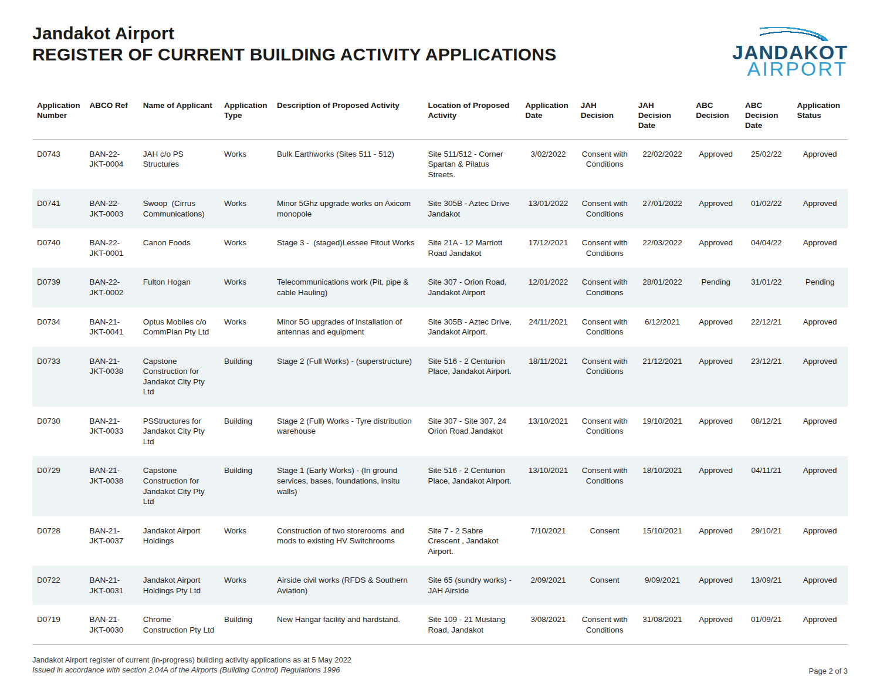Jandakot Airport
REGISTER OF CURRENT BUILDING ACTIVITY APPLICATIONS
JANDAKOT AIRPORT
| Application Number | ABCO Ref | Name of Applicant | Application Type | Description of Proposed Activity | Location of Proposed Activity | Application Date | JAH Decision | JAH Decision Date | ABC Decision | ABC Decision Date | Application Status |
| --- | --- | --- | --- | --- | --- | --- | --- | --- | --- | --- | --- |
| D0743 | BAN-22-JKT-0004 | JAH c/o PS Structures | Works | Bulk Earthworks (Sites 511 - 512) | Site 511/512 - Corner Spartan & Pilatus Streets. | 3/02/2022 | Consent with Conditions | 22/02/2022 | Approved | 25/02/22 | Approved |
| D0741 | BAN-22-JKT-0003 | Swoop (Cirrus Communications) | Works | Minor 5Ghz upgrade works on Axicom monopole | Site 305B - Aztec Drive Jandakot | 13/01/2022 | Consent with Conditions | 27/01/2022 | Approved | 01/02/22 | Approved |
| D0740 | BAN-22-JKT-0001 | Canon Foods | Works | Stage 3 - (staged)Lessee Fitout Works | Site 21A - 12 Marriott Road Jandakot | 17/12/2021 | Consent with Conditions | 22/03/2022 | Approved | 04/04/22 | Approved |
| D0739 | BAN-22-JKT-0002 | Fulton Hogan | Works | Telecommunications work (Pit, pipe & cable Hauling) | Site 307 - Orion Road, Jandakot Airport | 12/01/2022 | Consent with Conditions | 28/01/2022 | Pending | 31/01/22 | Pending |
| D0734 | BAN-21-JKT-0041 | Optus Mobiles c/o CommPlan Pty Ltd | Works | Minor 5G upgrades of installation of antennas and equipment | Site 305B - Aztec Drive, Jandakot Airport. | 24/11/2021 | Consent with Conditions | 6/12/2021 | Approved | 22/12/21 | Approved |
| D0733 | BAN-21-JKT-0038 | Capstone Construction for Jandakot City Pty Ltd | Building | Stage 2 (Full Works) - (superstructure) | Site 516 - 2 Centurion Place, Jandakot Airport. | 18/11/2021 | Consent with Conditions | 21/12/2021 | Approved | 23/12/21 | Approved |
| D0730 | BAN-21-JKT-0033 | PSStructures for Jandakot City Pty Ltd | Building | Stage 2 (Full) Works - Tyre distribution warehouse | Site 307 - Site 307, 24 Orion Road Jandakot | 13/10/2021 | Consent with Conditions | 19/10/2021 | Approved | 08/12/21 | Approved |
| D0729 | BAN-21-JKT-0038 | Capstone Construction for Jandakot City Pty Ltd | Building | Stage 1 (Early Works) - (In ground services, bases, foundations, insitu walls) | Site 516 - 2 Centurion Place, Jandakot Airport. | 13/10/2021 | Consent with Conditions | 18/10/2021 | Approved | 04/11/21 | Approved |
| D0728 | BAN-21-JKT-0037 | Jandakot Airport Holdings | Works | Construction of two storerooms and mods to existing HV Switchrooms | Site 7 - 2 Sabre Crescent , Jandakot Airport. | 7/10/2021 | Consent | 15/10/2021 | Approved | 29/10/21 | Approved |
| D0722 | BAN-21-JKT-0031 | Jandakot Airport Holdings Pty Ltd | Works | Airside civil works (RFDS & Southern Aviation) | Site 65 (sundry works) - JAH Airside | 2/09/2021 | Consent | 9/09/2021 | Approved | 13/09/21 | Approved |
| D0719 | BAN-21-JKT-0030 | Chrome Construction Pty Ltd | Building | New Hangar facility and hardstand. | Site 109 - 21 Mustang Road, Jandakot | 3/08/2021 | Consent with Conditions | 31/08/2021 | Approved | 01/09/21 | Approved |
Jandakot Airport register of current (in-progress) building activity applications as at 5 May 2022
Issued in accordance with section 2.04A of the Airports (Building Control) Regulations 1996
Page 2 of 3